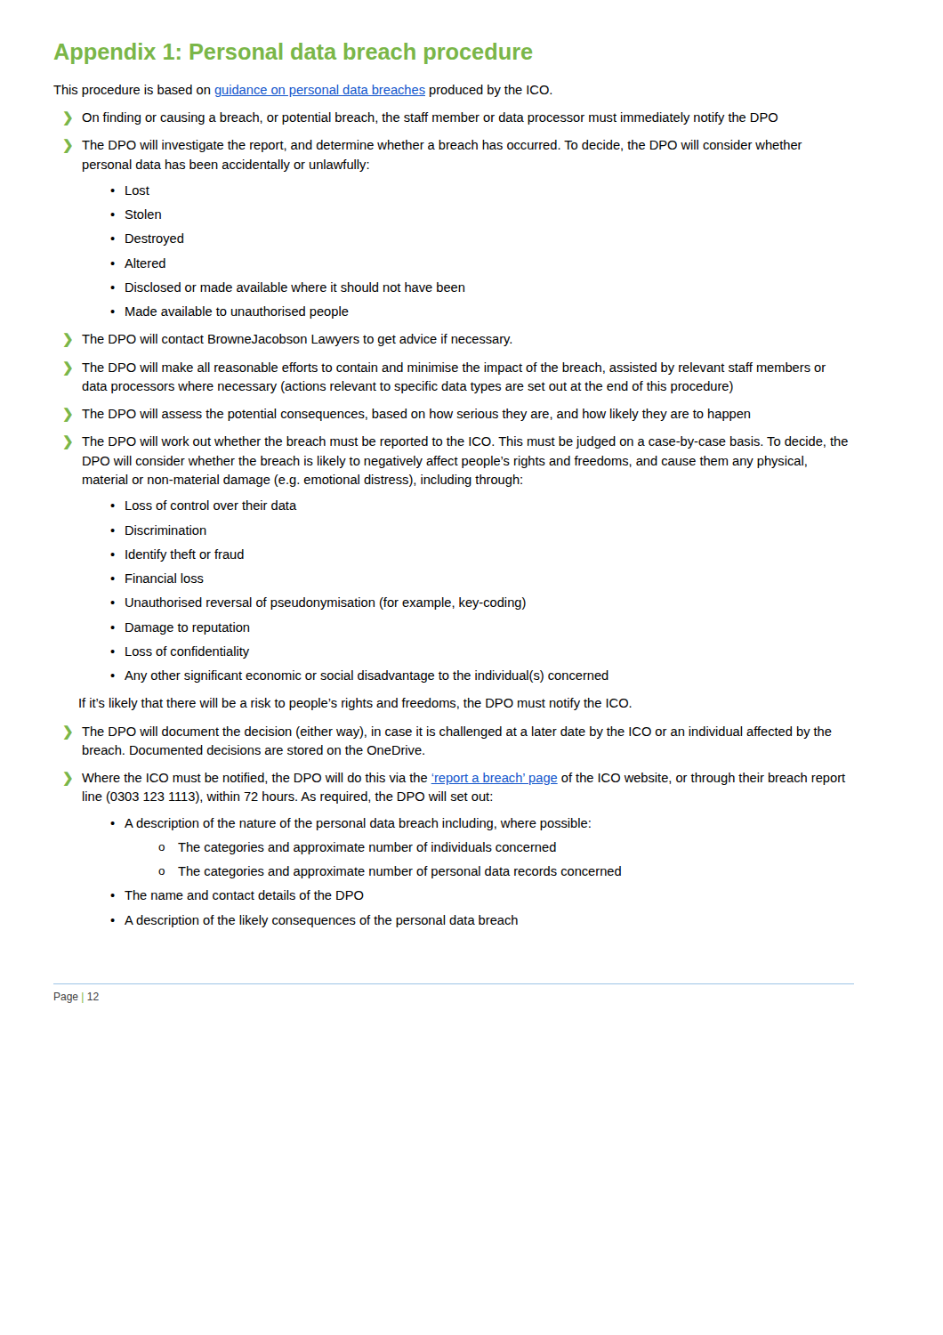Appendix 1: Personal data breach procedure
This procedure is based on guidance on personal data breaches produced by the ICO.
On finding or causing a breach, or potential breach, the staff member or data processor must immediately notify the DPO
The DPO will investigate the report, and determine whether a breach has occurred. To decide, the DPO will consider whether personal data has been accidentally or unlawfully:
Lost
Stolen
Destroyed
Altered
Disclosed or made available where it should not have been
Made available to unauthorised people
The DPO will contact BrowneJacobson Lawyers to get advice if necessary.
The DPO will make all reasonable efforts to contain and minimise the impact of the breach, assisted by relevant staff members or data processors where necessary (actions relevant to specific data types are set out at the end of this procedure)
The DPO will assess the potential consequences, based on how serious they are, and how likely they are to happen
The DPO will work out whether the breach must be reported to the ICO. This must be judged on a case-by-case basis. To decide, the DPO will consider whether the breach is likely to negatively affect people’s rights and freedoms, and cause them any physical, material or non-material damage (e.g. emotional distress), including through:
Loss of control over their data
Discrimination
Identify theft or fraud
Financial loss
Unauthorised reversal of pseudonymisation (for example, key-coding)
Damage to reputation
Loss of confidentiality
Any other significant economic or social disadvantage to the individual(s) concerned
If it’s likely that there will be a risk to people’s rights and freedoms, the DPO must notify the ICO.
The DPO will document the decision (either way), in case it is challenged at a later date by the ICO or an individual affected by the breach. Documented decisions are stored on the OneDrive.
Where the ICO must be notified, the DPO will do this via the ‘report a breach’ page of the ICO website, or through their breach report line (0303 123 1113), within 72 hours. As required, the DPO will set out:
A description of the nature of the personal data breach including, where possible:
The categories and approximate number of individuals concerned
The categories and approximate number of personal data records concerned
The name and contact details of the DPO
A description of the likely consequences of the personal data breach
Page | 12